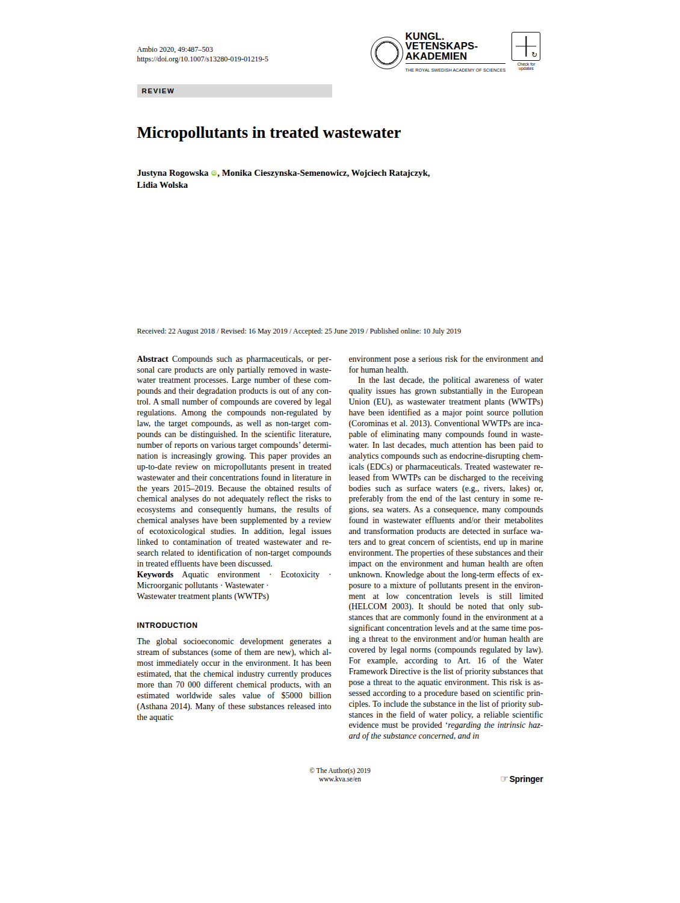Ambio 2020, 49:487–503
https://doi.org/10.1007/s13280-019-01219-5
KUNGL.
VETENSKAPS-
AKADEMIEN
THE ROYAL SWEDISH ACADEMY OF SCIENCES
↻
Check for
updates
REVIEW
Micropollutants in treated wastewater
Justyna Rogowska , Monika Cieszynska-Semenowicz, Wojciech Ratajczyk,
Lidia Wolska
Received: 22 August 2018 / Revised: 16 May 2019 / Accepted: 25 June 2019 / Published online: 10 July 2019
Abstract Compounds such as pharmaceuticals, or personal care products are only partially removed in wastewater treatment processes. Large number of these compounds and their degradation products is out of any control. A small number of compounds are covered by legal regulations. Among the compounds non-regulated by law, the target compounds, as well as non-target compounds can be distinguished. In the scientific literature, number of reports on various target compounds’ determination is increasingly growing. This paper provides an up-to-date review on micropollutants present in treated wastewater and their concentrations found in literature in the years 2015–2019. Because the obtained results of chemical analyses do not adequately reflect the risks to ecosystems and consequently humans, the results of chemical analyses have been supplemented by a review of ecotoxicological studies. In addition, legal issues linked to contamination of treated wastewater and research related to identification of non-target compounds in treated effluents have been discussed.
Keywords Aquatic environment · Ecotoxicity · Microorganic pollutants · Wastewater ·
Wastewater treatment plants (WWTPs)
INTRODUCTION
The global socioeconomic development generates a stream of substances (some of them are new), which almost immediately occur in the environment. It has been estimated, that the chemical industry currently produces more than 70 000 different chemical products, with an estimated worldwide sales value of $5000 billion (Asthana 2014). Many of these substances released into the aquatic
environment pose a serious risk for the environment and for human health.
In the last decade, the political awareness of water quality issues has grown substantially in the European Union (EU), as wastewater treatment plants (WWTPs) have been identified as a major point source pollution (Corominas et al. 2013). Conventional WWTPs are incapable of eliminating many compounds found in wastewater. In last decades, much attention has been paid to analytics compounds such as endocrine-disrupting chemicals (EDCs) or pharmaceuticals. Treated wastewater released from WWTPs can be discharged to the receiving bodies such as surface waters (e.g., rivers, lakes) or, preferably from the end of the last century in some regions, sea waters. As a consequence, many compounds found in wastewater effluents and/or their metabolites and transformation products are detected in surface waters and to great concern of scientists, end up in marine environment. The properties of these substances and their impact on the environment and human health are often unknown. Knowledge about the long-term effects of exposure to a mixture of pollutants present in the environment at low concentration levels is still limited (HELCOM 2003). It should be noted that only substances that are commonly found in the environment at a significant concentration levels and at the same time posing a threat to the environment and/or human health are covered by legal norms (compounds regulated by law). For example, according to Art. 16 of the Water Framework Directive is the list of priority substances that pose a threat to the aquatic environment. This risk is assessed according to a procedure based on scientific principles. To include the substance in the list of priority substances in the field of water policy, a reliable scientific evidence must be provided ‘regarding the intrinsic hazard of the substance concerned, and in
© The Author(s) 2019
www.kva.se/en ☞Springer